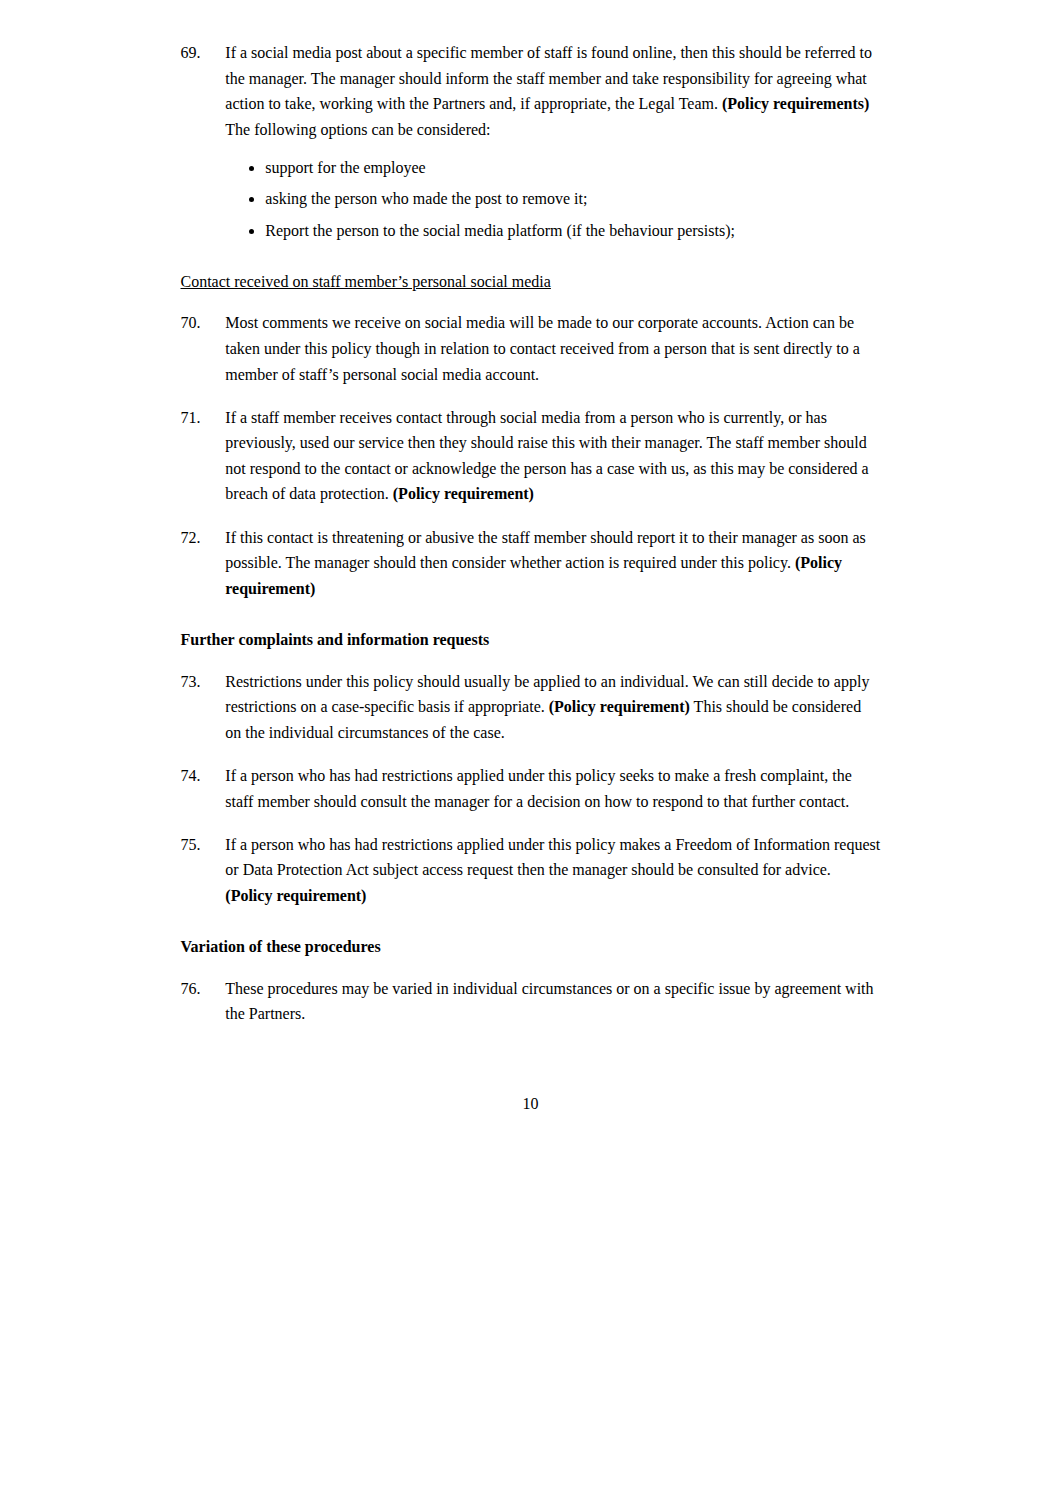69. If a social media post about a specific member of staff is found online, then this should be referred to the manager. The manager should inform the staff member and take responsibility for agreeing what action to take, working with the Partners and, if appropriate, the Legal Team. (Policy requirements) The following options can be considered:
support for the employee
asking the person who made the post to remove it;
Report the person to the social media platform (if the behaviour persists);
Contact received on staff member’s personal social media
70. Most comments we receive on social media will be made to our corporate accounts. Action can be taken under this policy though in relation to contact received from a person that is sent directly to a member of staff’s personal social media account.
71. If a staff member receives contact through social media from a person who is currently, or has previously, used our service then they should raise this with their manager. The staff member should not respond to the contact or acknowledge the person has a case with us, as this may be considered a breach of data protection. (Policy requirement)
72. If this contact is threatening or abusive the staff member should report it to their manager as soon as possible. The manager should then consider whether action is required under this policy. (Policy requirement)
Further complaints and information requests
73. Restrictions under this policy should usually be applied to an individual. We can still decide to apply restrictions on a case-specific basis if appropriate. (Policy requirement) This should be considered on the individual circumstances of the case.
74. If a person who has had restrictions applied under this policy seeks to make a fresh complaint, the staff member should consult the manager for a decision on how to respond to that further contact.
75. If a person who has had restrictions applied under this policy makes a Freedom of Information request or Data Protection Act subject access request then the manager should be consulted for advice. (Policy requirement)
Variation of these procedures
76. These procedures may be varied in individual circumstances or on a specific issue by agreement with the Partners.
10